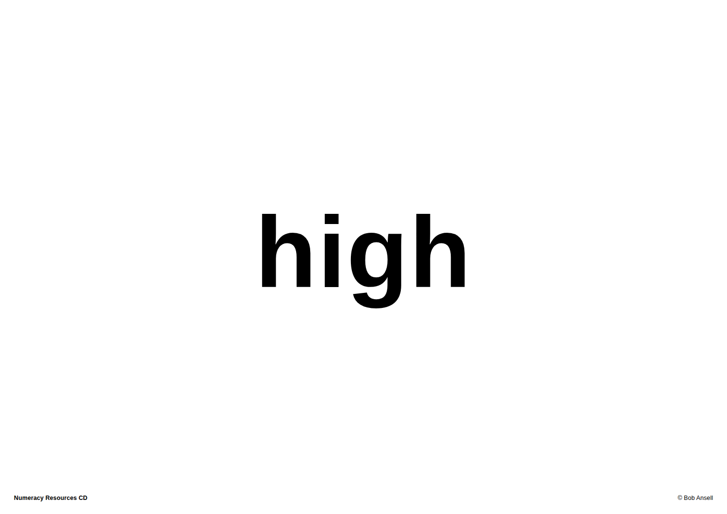high
Numeracy Resources CD
© Bob Ansell